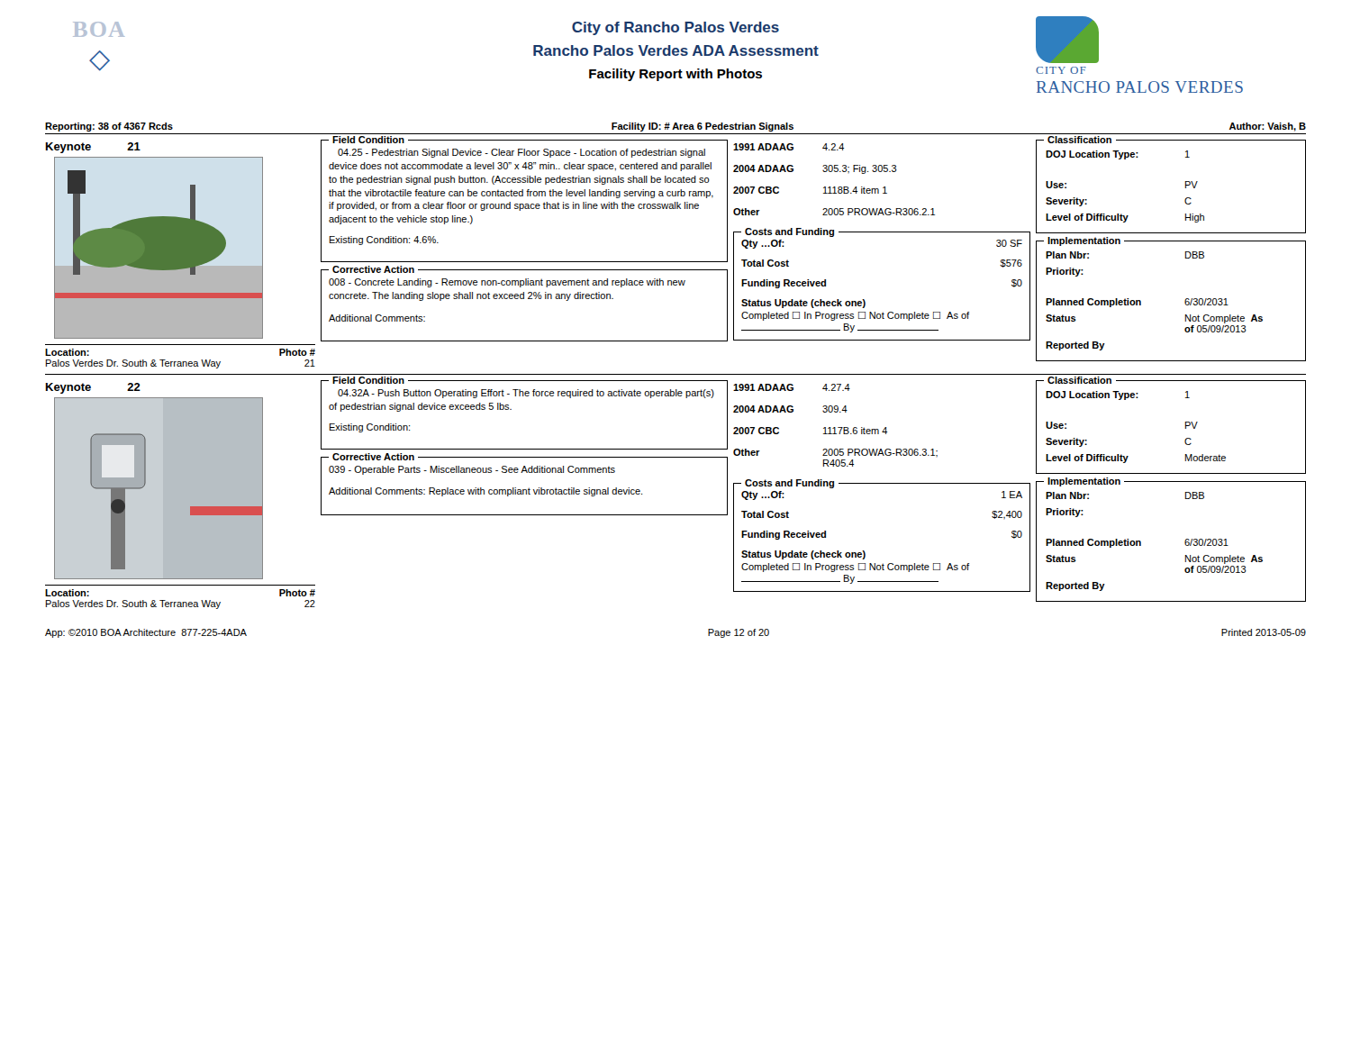BOA
◇
CITY OF
RANCHO PALOS VERDES
City of Rancho Palos Verdes
Rancho Palos Verdes ADA Assessment
Facility Report with Photos
Reporting: 38 of 4367 Rcds
Facility ID: # Area 6 Pedestrian Signals
Author: Vaish, B
Keynote21
Location: Photo #
Palos Verdes Dr. South & Terranea Way 21
Field Condition
04.25 - Pedestrian Signal Device - Clear Floor Space - Location of pedestrian signal device does not accommodate a level 30” x 48” min.. clear space, centered and parallel to the pedestrian signal push button. (Accessible pedestrian signals shall be located so that the vibrotactile feature can be contacted from the level landing serving a curb ramp, if provided, or from a clear floor or ground space that is in line with the crosswalk line adjacent to the vehicle stop line.)
Existing Condition: 4.6%.
Corrective Action
008 - Concrete Landing - Remove non-compliant pavement and replace with new concrete. The landing slope shall not exceed 2% in any direction.
Additional Comments:
| 1991 ADAAG | 4.2.4 |
| 2004 ADAAG | 305.3; Fig. 305.3 |
| 2007 CBC | 1118B.4 item 1 |
| Other | 2005 PROWAG-R306.2.1 |
Costs and Funding
Qty …Of: 30 SF
Total Cost$576
Funding Received$0
Status Update (check one)
Completed ☐ In Progress ☐ Not Complete ☐ As of By
Classification
| DOJ Location Type: | 1 |
| Use: | PV |
| Severity: | C |
| Level of Difficulty | High |
Implementation
| Plan Nbr: | DBB |
| Priority: | |
| Planned Completion | 6/30/2031 |
| Status | Not Complete As of 05/09/2013 |
| Reported By | |
Keynote22
Location: Photo #
Palos Verdes Dr. South & Terranea Way 22
Field Condition
04.32A - Push Button Operating Effort - The force required to activate operable part(s) of pedestrian signal device exceeds 5 lbs.
Existing Condition:
Corrective Action
039 - Operable Parts - Miscellaneous - See Additional Comments
Additional Comments: Replace with compliant vibrotactile signal device.
| 1991 ADAAG | 4.27.4 |
| 2004 ADAAG | 309.4 |
| 2007 CBC | 1117B.6 item 4 |
| Other | 2005 PROWAG-R306.3.1; R405.4 |
Costs and Funding
Qty …Of: 1 EA
Total Cost$2,400
Funding Received$0
Status Update (check one)
Completed ☐ In Progress ☐ Not Complete ☐ As of By
Classification
| DOJ Location Type: | 1 |
| Use: | PV |
| Severity: | C |
| Level of Difficulty | Moderate |
Implementation
| Plan Nbr: | DBB |
| Priority: | |
| Planned Completion | 6/30/2031 |
| Status | Not Complete As of 05/09/2013 |
| Reported By | |
App: ©2010 BOA Architecture 877-225-4ADA
Page 12 of 20
Printed 2013-05-09